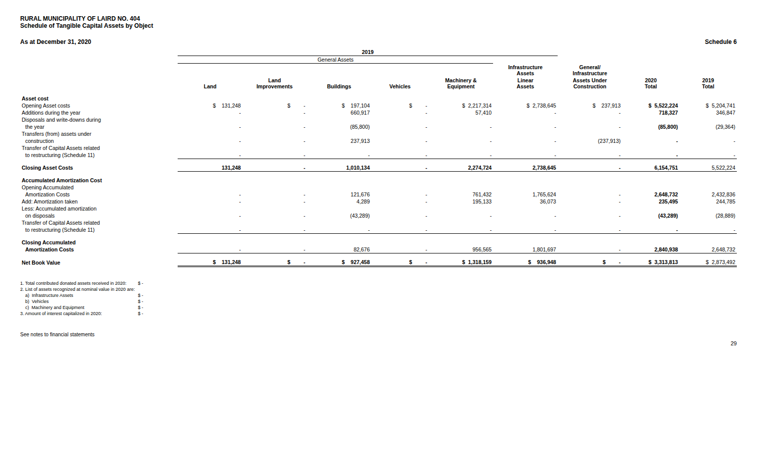RURAL MUNICIPALITY OF LAIRD NO. 404
Schedule of Tangible Capital Assets by Object
As at December 31, 2020
Schedule 6
| | 2019 | | | |
| | General Assets | | | | |
| | | | | | | Infrastructure Assets | General/ Infrastructure | | |
| | Land | Land Improvements | Buildings | Vehicles | Machinery & Equipment | Linear Assets | Assets Under Construction | 2020 Total | 2019 Total |
| Asset cost | |
| Opening Asset costs | $ 131,248 | $ - | $ 197,104 | $ - | $ 2,217,314 | $ 2,738,645 | $ 237,913 | $ 5,522,224 | $ 5,204,741 |
| Additions during the year | - | - | 660,917 | - | 57,410 | - | - | 718,327 | 346,847 |
| Disposals and write-downs during | |
| the year | - | - | (85,800) | - | - | - | - | (85,800) | (29,364) |
| Transfers (from) assets under | |
| construction | - | - | 237,913 | - | - | - | (237,913) | - | - |
| Transfer of Capital Assets related | |
| to restructuring (Schedule 11) | - | - | - | - | - | - | - | - | - |
| Closing Asset Costs | 131,248 | - | 1,010,134 | - | 2,274,724 | 2,738,645 | - | 6,154,751 | 5,522,224 |
| Accumulated Amortization Cost | |
| Opening Accumulated | |
| Amortization Costs | - | - | 121,676 | - | 761,432 | 1,765,624 | - | 2,648,732 | 2,432,836 |
| Add: Amortization taken | - | - | 4,289 | - | 195,133 | 36,073 | - | 235,495 | 244,785 |
| Less: Accumulated amortization | |
| on disposals | - | - | (43,289) | - | - | - | - | (43,289) | (28,889) |
| Transfer of Capital Assets related | |
| to restructuring (Schedule 11) | - | - | - | - | - | - | - | - | - |
| Closing Accumulated | |
| Amortization Costs | - | - | 82,676 | - | 956,565 | 1,801,697 | - | 2,840,938 | 2,648,732 |
| Net Book Value | $ 131,248 | $ - | $ 927,458 | $ - | $ 1,318,159 | $ 936,948 | $ - | $ 3,313,813 | $ 2,873,492 |
| 1. Total contributed donated assets received in 2020: | $ - |
| 2. List of assets recognized at nominal value in 2020 are: | |
| a) Infrastructure Assets | $ - |
| b) Vehicles | $ - |
| c) Machinery and Equipment | $ - |
| 3. Amount of interest capitalized in 2020: | $ - |
See notes to financial statements
29